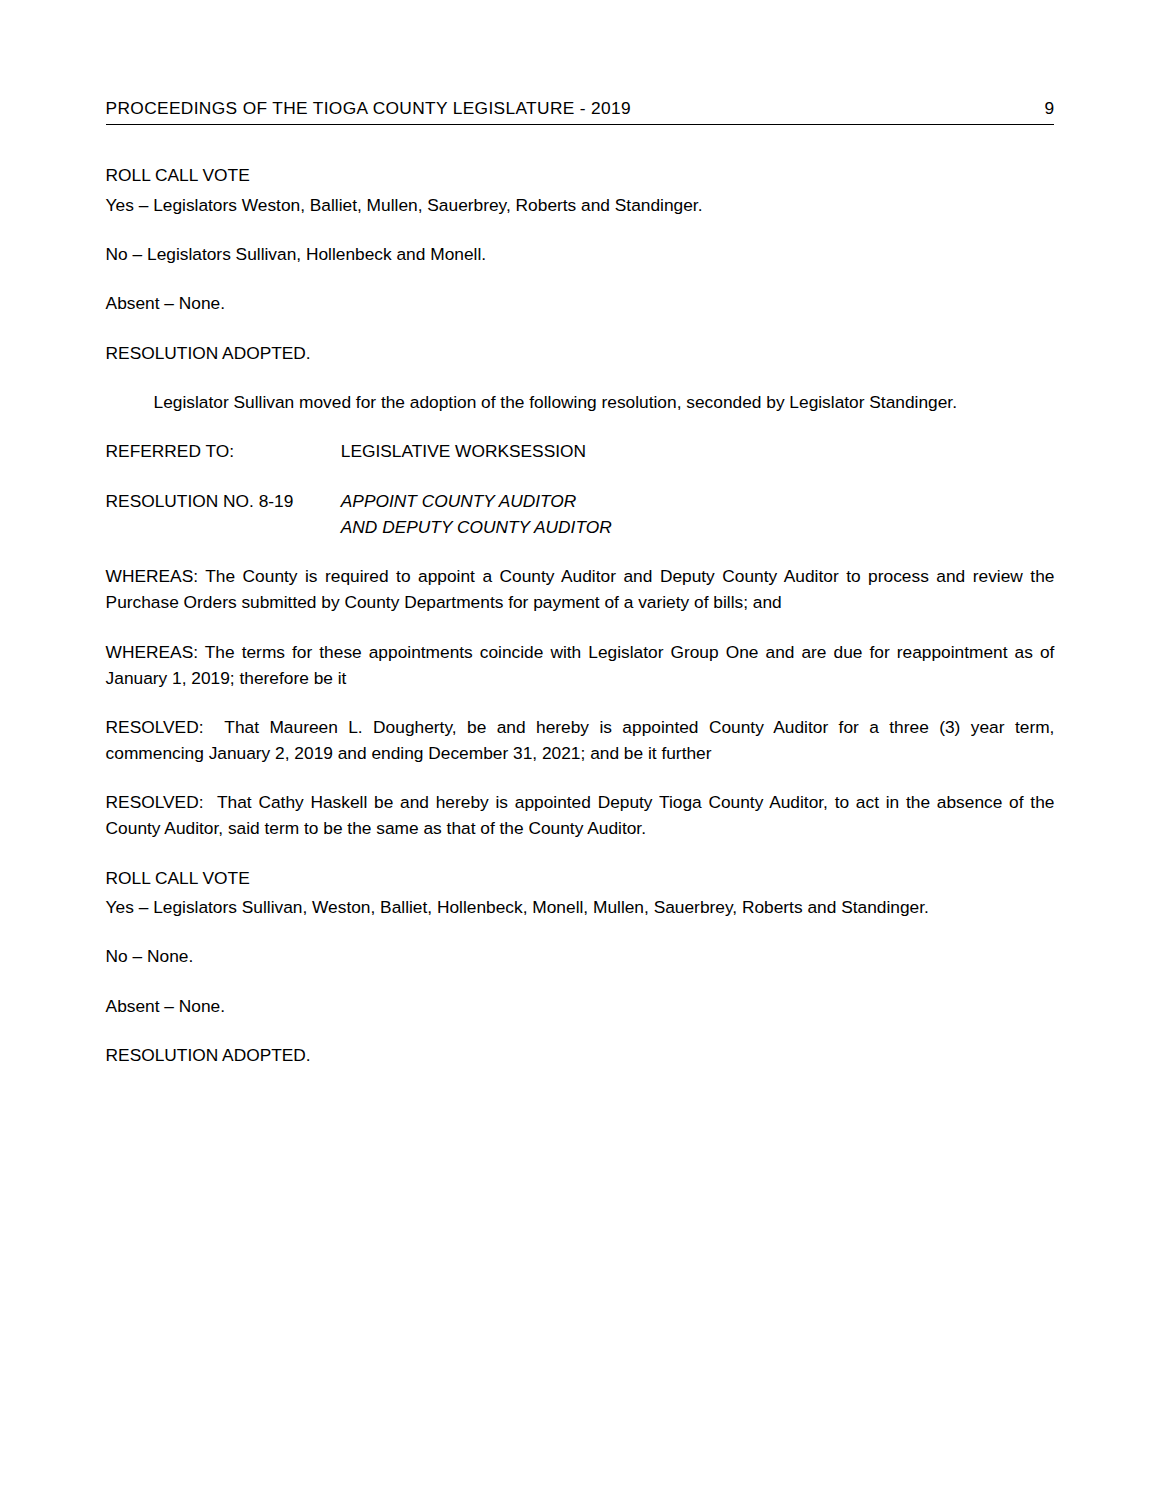Proceedings of the Tioga County Legislature - 2019 9
ROLL CALL VOTE
Yes – Legislators Weston, Balliet, Mullen, Sauerbrey, Roberts and Standinger.
No – Legislators Sullivan, Hollenbeck and Monell.
Absent – None.
RESOLUTION ADOPTED.
Legislator Sullivan moved for the adoption of the following resolution, seconded by Legislator Standinger.
REFERRED TO: LEGISLATIVE WORKSESSION
RESOLUTION NO. 8-19 APPOINT COUNTY AUDITORAND DEPUTY COUNTY AUDITOR
WHEREAS: The County is required to appoint a County Auditor and Deputy County Auditor to process and review the Purchase Orders submitted by County Departments for payment of a variety of bills; and
WHEREAS: The terms for these appointments coincide with Legislator Group One and are due for reappointment as of January 1, 2019; therefore be it
RESOLVED: That Maureen L. Dougherty, be and hereby is appointed County Auditor for a three (3) year term, commencing January 2, 2019 and ending December 31, 2021; and be it further
RESOLVED: That Cathy Haskell be and hereby is appointed Deputy Tioga County Auditor, to act in the absence of the County Auditor, said term to be the same as that of the County Auditor.
ROLL CALL VOTE
Yes – Legislators Sullivan, Weston, Balliet, Hollenbeck, Monell, Mullen, Sauerbrey, Roberts and Standinger.
No – None.
Absent – None.
RESOLUTION ADOPTED.